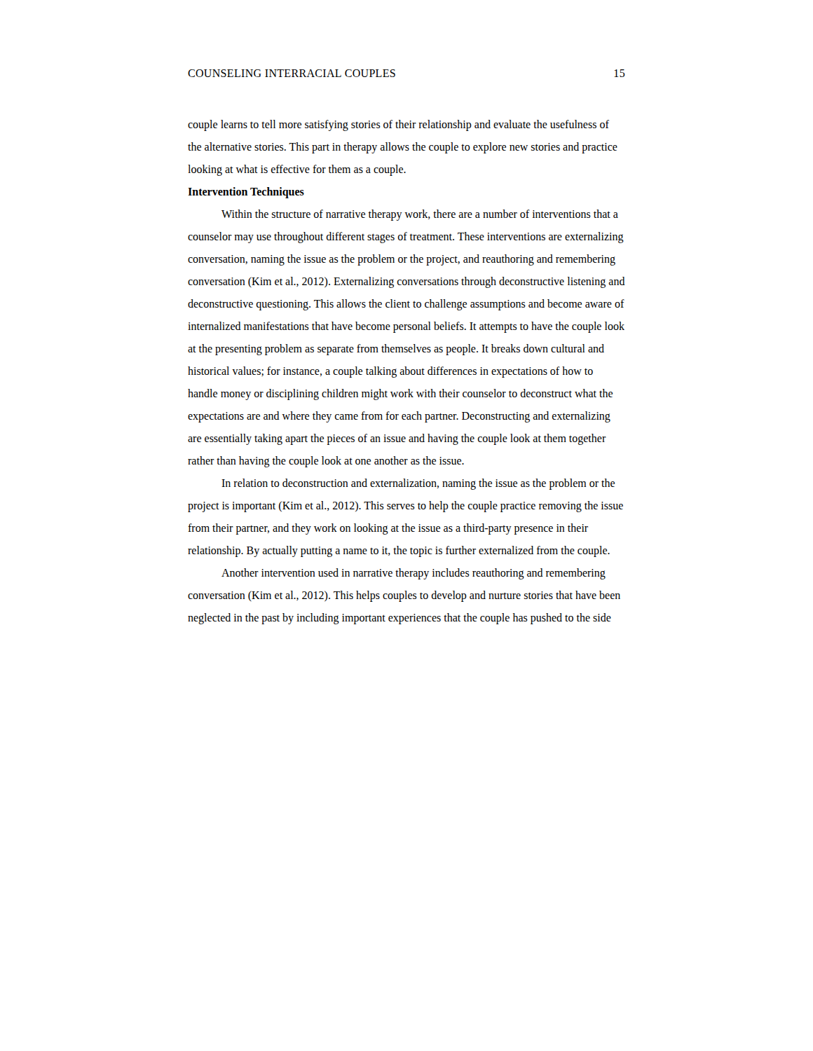Counseling Interracial Couples 15
couple learns to tell more satisfying stories of their relationship and evaluate the usefulness of the alternative stories. This part in therapy allows the couple to explore new stories and practice looking at what is effective for them as a couple.
Intervention Techniques
Within the structure of narrative therapy work, there are a number of interventions that a counselor may use throughout different stages of treatment. These interventions are externalizing conversation, naming the issue as the problem or the project, and reauthoring and remembering conversation (Kim et al., 2012). Externalizing conversations through deconstructive listening and deconstructive questioning. This allows the client to challenge assumptions and become aware of internalized manifestations that have become personal beliefs. It attempts to have the couple look at the presenting problem as separate from themselves as people. It breaks down cultural and historical values; for instance, a couple talking about differences in expectations of how to handle money or disciplining children might work with their counselor to deconstruct what the expectations are and where they came from for each partner. Deconstructing and externalizing are essentially taking apart the pieces of an issue and having the couple look at them together rather than having the couple look at one another as the issue.
In relation to deconstruction and externalization, naming the issue as the problem or the project is important (Kim et al., 2012). This serves to help the couple practice removing the issue from their partner, and they work on looking at the issue as a third-party presence in their relationship. By actually putting a name to it, the topic is further externalized from the couple.
Another intervention used in narrative therapy includes reauthoring and remembering conversation (Kim et al., 2012). This helps couples to develop and nurture stories that have been neglected in the past by including important experiences that the couple has pushed to the side